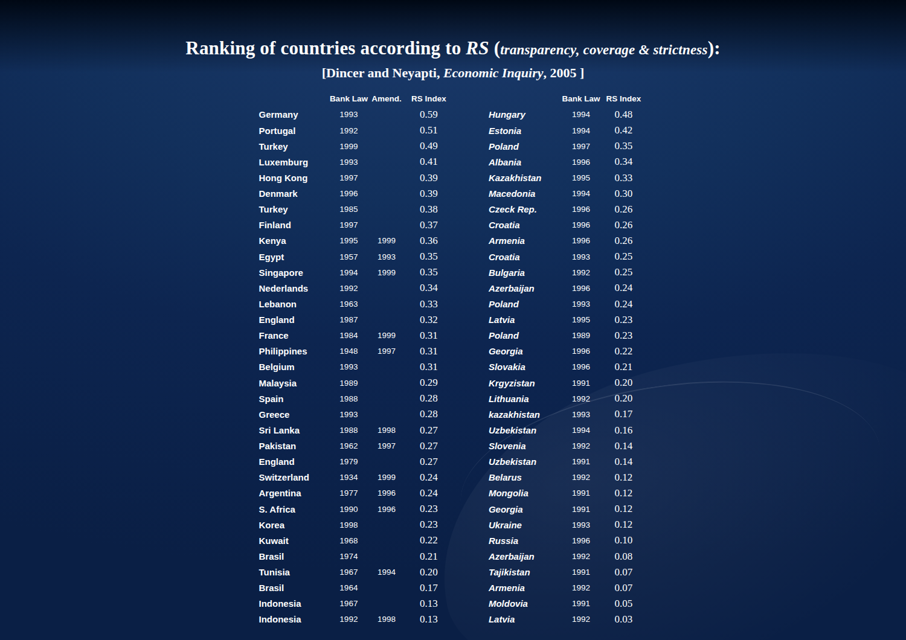Ranking of countries according to RS (transparency, coverage & strictness):
[Dincer and Neyapti, Economic Inquiry, 2005 ]
| | Bank Law | Amend. | RS Index |
| --- | --- | --- | --- |
| Germany | 1993 | | 0.59 |
| Portugal | 1992 | | 0.51 |
| Turkey | 1999 | | 0.49 |
| Luxemburg | 1993 | | 0.41 |
| Hong Kong | 1997 | | 0.39 |
| Denmark | 1996 | | 0.39 |
| Turkey | 1985 | | 0.38 |
| Finland | 1997 | | 0.37 |
| Kenya | 1995 | 1999 | 0.36 |
| Egypt | 1957 | 1993 | 0.35 |
| Singapore | 1994 | 1999 | 0.35 |
| Nederlands | 1992 | | 0.34 |
| Lebanon | 1963 | | 0.33 |
| England | 1987 | | 0.32 |
| France | 1984 | 1999 | 0.31 |
| Philippines | 1948 | 1997 | 0.31 |
| Belgium | 1993 | | 0.31 |
| Malaysia | 1989 | | 0.29 |
| Spain | 1988 | | 0.28 |
| Greece | 1993 | | 0.28 |
| Sri Lanka | 1988 | 1998 | 0.27 |
| Pakistan | 1962 | 1997 | 0.27 |
| England | 1979 | | 0.27 |
| Switzerland | 1934 | 1999 | 0.24 |
| Argentina | 1977 | 1996 | 0.24 |
| S. Africa | 1990 | 1996 | 0.23 |
| Korea | 1998 | | 0.23 |
| Kuwait | 1968 | | 0.22 |
| Brasil | 1974 | | 0.21 |
| Tunisia | 1967 | 1994 | 0.20 |
| Brasil | 1964 | | 0.17 |
| Indonesia | 1967 | | 0.13 |
| Indonesia | 1992 | 1998 | 0.13 |
| | Bank Law | RS Index |
| --- | --- | --- |
| Hungary | 1994 | 0.48 |
| Estonia | 1994 | 0.42 |
| Poland | 1997 | 0.35 |
| Albania | 1996 | 0.34 |
| Kazakhistan | 1995 | 0.33 |
| Macedonia | 1994 | 0.30 |
| Czeck Rep. | 1996 | 0.26 |
| Croatia | 1996 | 0.26 |
| Armenia | 1996 | 0.26 |
| Croatia | 1993 | 0.25 |
| Bulgaria | 1992 | 0.25 |
| Azerbaijan | 1996 | 0.24 |
| Poland | 1993 | 0.24 |
| Latvia | 1995 | 0.23 |
| Poland | 1989 | 0.23 |
| Georgia | 1996 | 0.22 |
| Slovakia | 1996 | 0.21 |
| Krgyzistan | 1991 | 0.20 |
| Lithuania | 1992 | 0.20 |
| kazakhistan | 1993 | 0.17 |
| Uzbekistan | 1994 | 0.16 |
| Slovenia | 1992 | 0.14 |
| Uzbekistan | 1991 | 0.14 |
| Belarus | 1992 | 0.12 |
| Mongolia | 1991 | 0.12 |
| Georgia | 1991 | 0.12 |
| Ukraine | 1993 | 0.12 |
| Russia | 1996 | 0.10 |
| Azerbaijan | 1992 | 0.08 |
| Tajikistan | 1991 | 0.07 |
| Armenia | 1992 | 0.07 |
| Moldovia | 1991 | 0.05 |
| Latvia | 1992 | 0.03 |